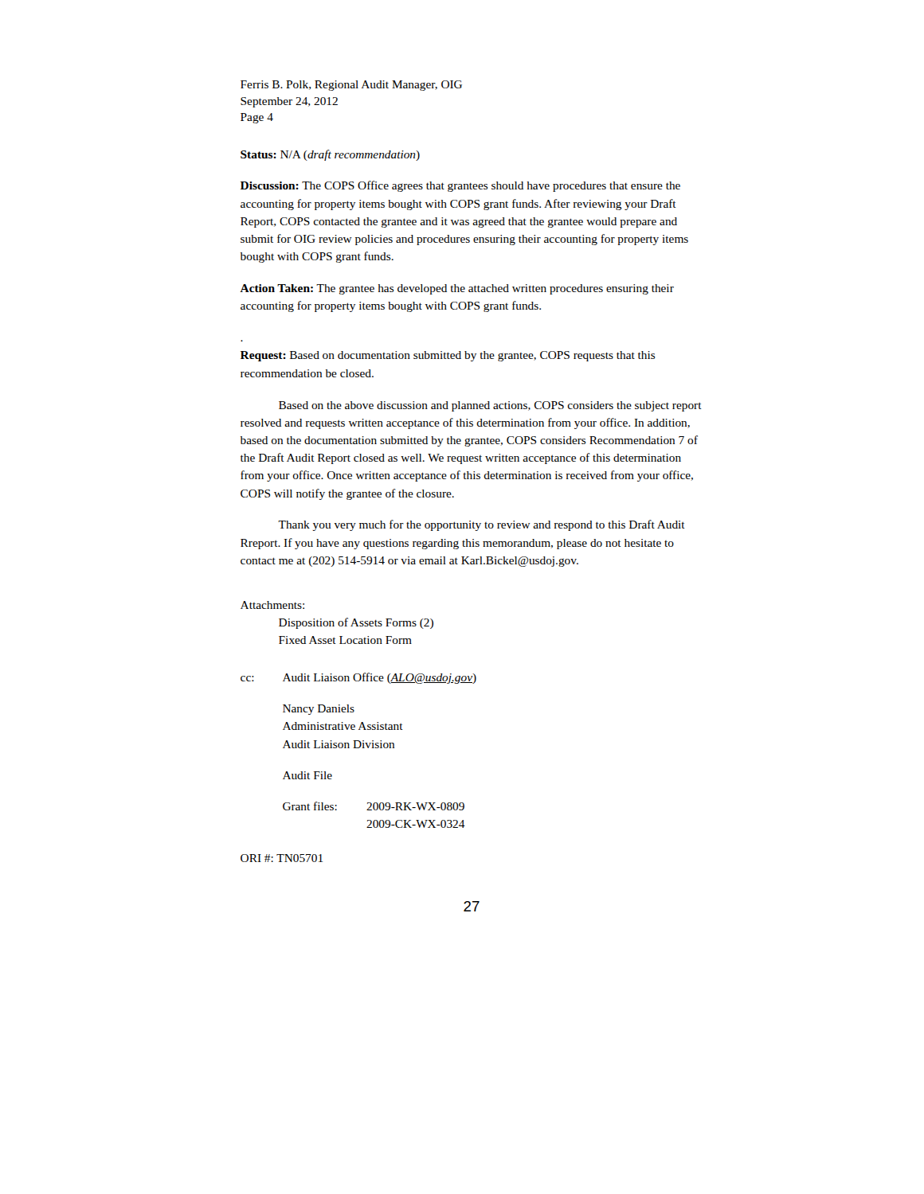Ferris B. Polk, Regional Audit Manager, OIG
September 24, 2012
Page 4
Status: N/A (draft recommendation)
Discussion: The COPS Office agrees that grantees should have procedures that ensure the accounting for property items bought with COPS grant funds. After reviewing your Draft Report, COPS contacted the grantee and it was agreed that the grantee would prepare and submit for OIG review policies and procedures ensuring their accounting for property items bought with COPS grant funds.
Action Taken: The grantee has developed the attached written procedures ensuring their accounting for property items bought with COPS grant funds.
.
Request: Based on documentation submitted by the grantee, COPS requests that this recommendation be closed.
Based on the above discussion and planned actions, COPS considers the subject report resolved and requests written acceptance of this determination from your office. In addition, based on the documentation submitted by the grantee, COPS considers Recommendation 7 of the Draft Audit Report closed as well. We request written acceptance of this determination from your office. Once written acceptance of this determination is received from your office, COPS will notify the grantee of the closure.
Thank you very much for the opportunity to review and respond to this Draft Audit Rreport. If you have any questions regarding this memorandum, please do not hesitate to contact me at (202) 514-5914 or via email at Karl.Bickel@usdoj.gov.
Attachments:
Disposition of Assets Forms (2)
Fixed Asset Location Form
cc:
Audit Liaison Office (ALO@usdoj.gov)
Nancy Daniels
Administrative Assistant
Audit Liaison Division
Audit File
Grant files:
2009-RK-WX-0809
2009-CK-WX-0324
ORI #: TN05701
27